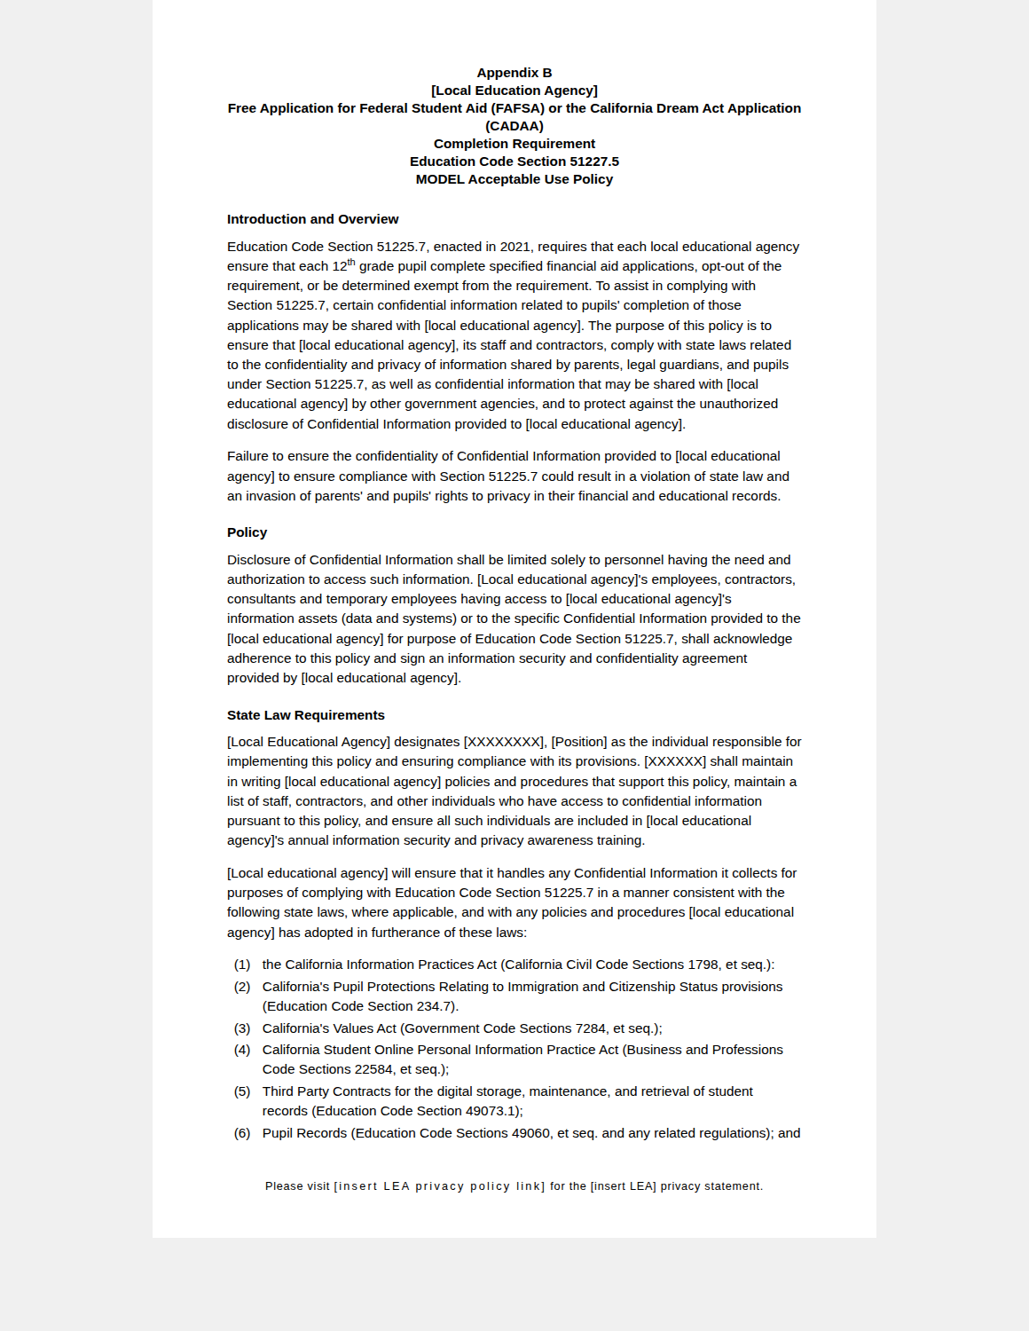Appendix B
[Local Education Agency]
Free Application for Federal Student Aid (FAFSA) or the California Dream Act Application (CADAA)
Completion Requirement
Education Code Section 51227.5
MODEL Acceptable Use Policy
Introduction and Overview
Education Code Section 51225.7, enacted in 2021, requires that each local educational agency ensure that each 12th grade pupil complete specified financial aid applications, opt-out of the requirement, or be determined exempt from the requirement. To assist in complying with Section 51225.7, certain confidential information related to pupils' completion of those applications may be shared with [local educational agency]. The purpose of this policy is to ensure that [local educational agency], its staff and contractors, comply with state laws related to the confidentiality and privacy of information shared by parents, legal guardians, and pupils under Section 51225.7, as well as confidential information that may be shared with [local educational agency] by other government agencies, and to protect against the unauthorized disclosure of Confidential Information provided to [local educational agency].
Failure to ensure the confidentiality of Confidential Information provided to [local educational agency] to ensure compliance with Section 51225.7 could result in a violation of state law and an invasion of parents' and pupils' rights to privacy in their financial and educational records.
Policy
Disclosure of Confidential Information shall be limited solely to personnel having the need and authorization to access such information. [Local educational agency]'s employees, contractors, consultants and temporary employees having access to [local educational agency]'s information assets (data and systems) or to the specific Confidential Information provided to the [local educational agency] for purpose of Education Code Section 51225.7, shall acknowledge adherence to this policy and sign an information security and confidentiality agreement provided by [local educational agency].
State Law Requirements
[Local Educational Agency] designates [XXXXXXXX], [Position] as the individual responsible for implementing this policy and ensuring compliance with its provisions. [XXXXXX] shall maintain in writing [local educational agency] policies and procedures that support this policy, maintain a list of staff, contractors, and other individuals who have access to confidential information pursuant to this policy, and ensure all such individuals are included in [local educational agency]'s annual information security and privacy awareness training.
[Local educational agency] will ensure that it handles any Confidential Information it collects for purposes of complying with Education Code Section 51225.7 in a manner consistent with the following state laws, where applicable, and with any policies and procedures [local educational agency] has adopted in furtherance of these laws:
(1) the California Information Practices Act (California Civil Code Sections 1798, et seq.):
(2) California's Pupil Protections Relating to Immigration and Citizenship Status provisions (Education Code Section 234.7).
(3) California's Values Act (Government Code Sections 7284, et seq.);
(4) California Student Online Personal Information Practice Act (Business and Professions Code Sections 22584, et seq.);
(5) Third Party Contracts for the digital storage, maintenance, and retrieval of student records (Education Code Section 49073.1);
(6) Pupil Records (Education Code Sections 49060, et seq. and any related regulations); and
Please visit [insert LEA privacy policy link] for the [insert LEA] privacy statement.